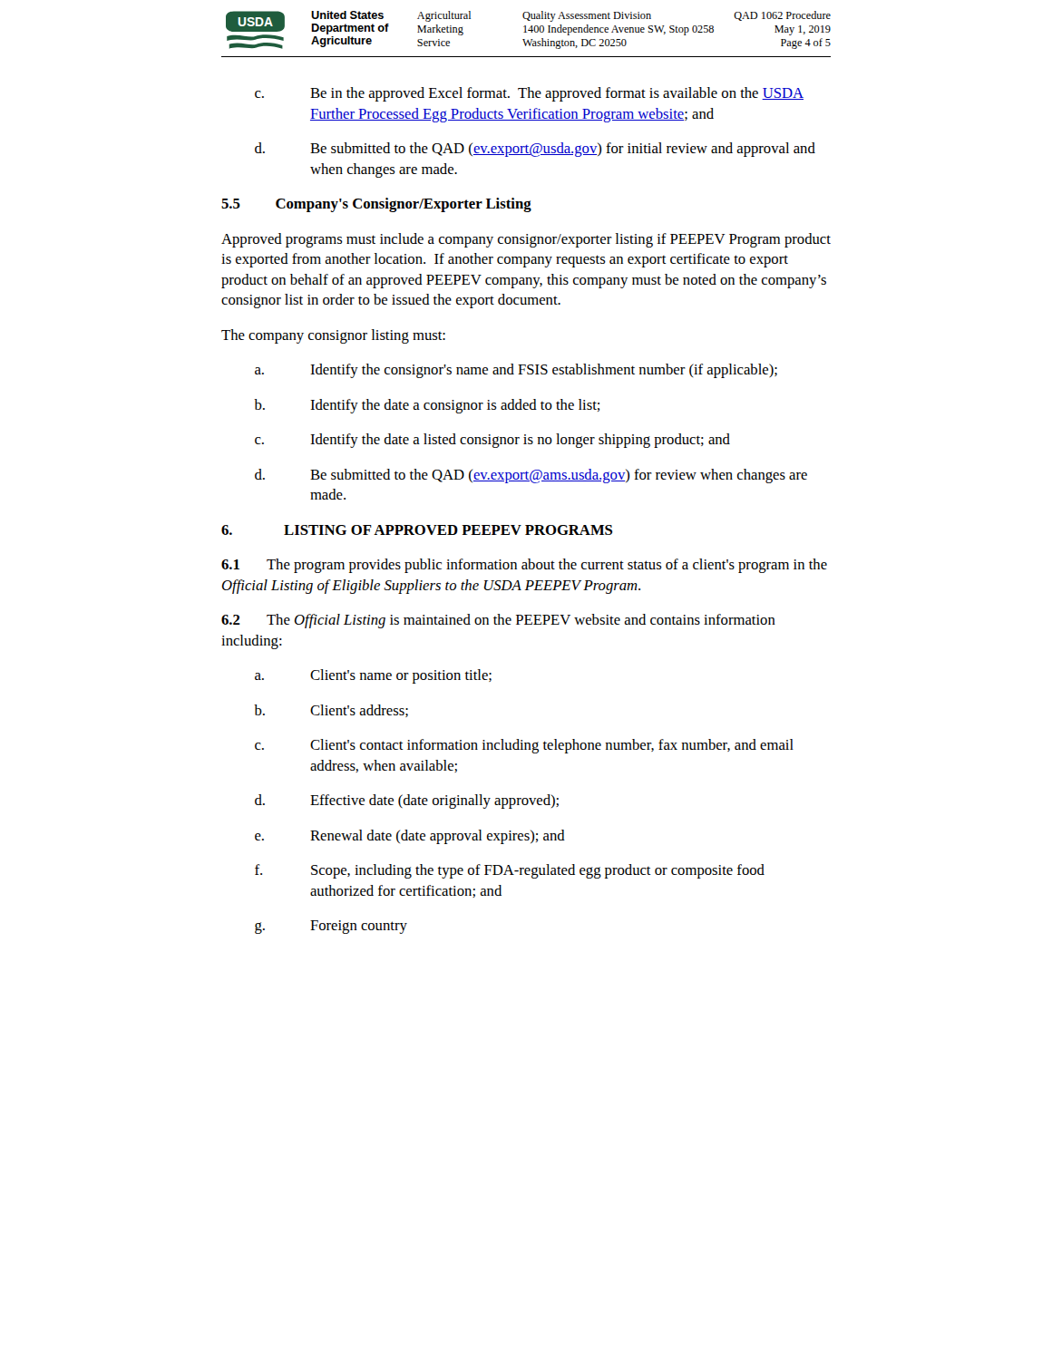| USDA | United States Department of Agriculture | Agricultural Marketing Service | Quality Assessment Division 1400 Independence Avenue SW, Stop 0258 Washington, DC 20250 | QAD 1062 Procedure May 1, 2019 Page 4 of 5 |
c. Be in the approved Excel format. The approved format is available on the USDA Further Processed Egg Products Verification Program website; and
d. Be submitted to the QAD (ev.export@usda.gov) for initial review and approval and when changes are made.
5.5 Company's Consignor/Exporter Listing
Approved programs must include a company consignor/exporter listing if PEEPEV Program product is exported from another location. If another company requests an export certificate to export product on behalf of an approved PEEPEV company, this company must be noted on the company’s consignor list in order to be issued the export document.
The company consignor listing must:
a. Identify the consignor's name and FSIS establishment number (if applicable);
b. Identify the date a consignor is added to the list;
c. Identify the date a listed consignor is no longer shipping product; and
d. Be submitted to the QAD (ev.export@ams.usda.gov) for review when changes are made.
6. LISTING OF APPROVED PEEPEV PROGRAMS
6.1 The program provides public information about the current status of a client's program in the Official Listing of Eligible Suppliers to the USDA PEEPEV Program.
6.2 The Official Listing is maintained on the PEEPEV website and contains information including:
a. Client's name or position title;
b. Client's address;
c. Client's contact information including telephone number, fax number, and email address, when available;
d. Effective date (date originally approved);
e. Renewal date (date approval expires); and
f. Scope, including the type of FDA-regulated egg product or composite food authorized for certification; and
g. Foreign country